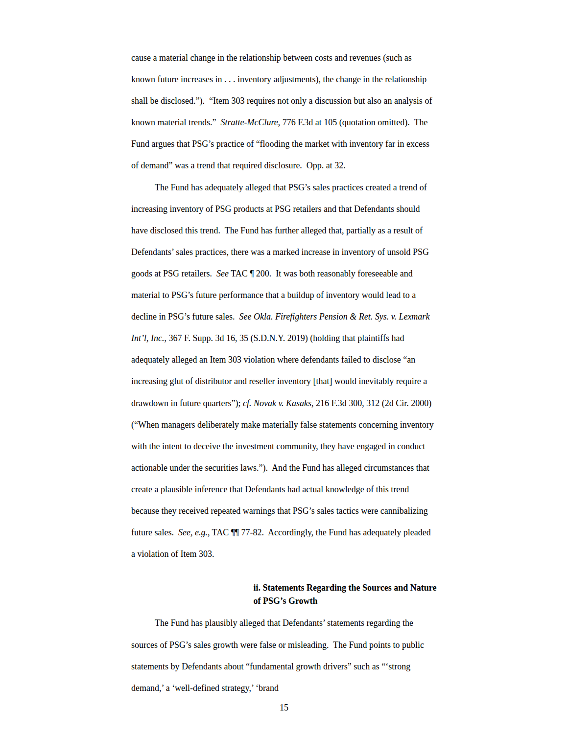cause a material change in the relationship between costs and revenues (such as known future increases in . . . inventory adjustments), the change in the relationship shall be disclosed.”). “Item 303 requires not only a discussion but also an analysis of known material trends.” Stratte-McClure, 776 F.3d at 105 (quotation omitted). The Fund argues that PSG’s practice of “flooding the market with inventory far in excess of demand” was a trend that required disclosure. Opp. at 32.
The Fund has adequately alleged that PSG’s sales practices created a trend of increasing inventory of PSG products at PSG retailers and that Defendants should have disclosed this trend. The Fund has further alleged that, partially as a result of Defendants’ sales practices, there was a marked increase in inventory of unsold PSG goods at PSG retailers. See TAC ¶ 200. It was both reasonably foreseeable and material to PSG’s future performance that a buildup of inventory would lead to a decline in PSG’s future sales. See Okla. Firefighters Pension & Ret. Sys. v. Lexmark Int’l, Inc., 367 F. Supp. 3d 16, 35 (S.D.N.Y. 2019) (holding that plaintiffs had adequately alleged an Item 303 violation where defendants failed to disclose “an increasing glut of distributor and reseller inventory [that] would inevitably require a drawdown in future quarters”); cf. Novak v. Kasaks, 216 F.3d 300, 312 (2d Cir. 2000) (“When managers deliberately make materially false statements concerning inventory with the intent to deceive the investment community, they have engaged in conduct actionable under the securities laws.”). And the Fund has alleged circumstances that create a plausible inference that Defendants had actual knowledge of this trend because they received repeated warnings that PSG’s sales tactics were cannibalizing future sales. See, e.g., TAC ¶¶ 77-82. Accordingly, the Fund has adequately pleaded a violation of Item 303.
ii. Statements Regarding the Sources and Nature of PSG’s Growth
The Fund has plausibly alleged that Defendants’ statements regarding the sources of PSG’s sales growth were false or misleading. The Fund points to public statements by Defendants about “fundamental growth drivers” such as “‘strong demand,’ a ‘well-defined strategy,’ ‘brand
15